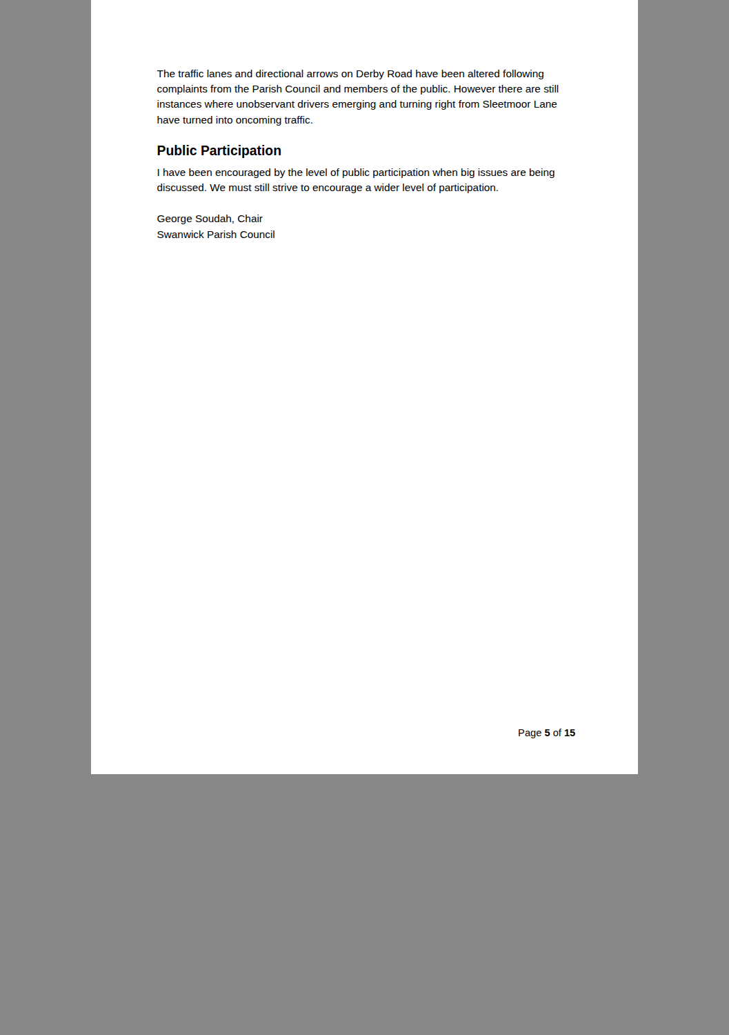The traffic lanes and directional arrows on Derby Road have been altered following complaints from the Parish Council and members of the public. However there are still instances where unobservant drivers emerging and turning right from Sleetmoor Lane have turned into oncoming traffic.
Public Participation
I have been encouraged by the level of public participation when big issues are being discussed. We must still strive to encourage a wider level of participation.
George Soudah, Chair
Swanwick Parish Council
Page 5 of 15